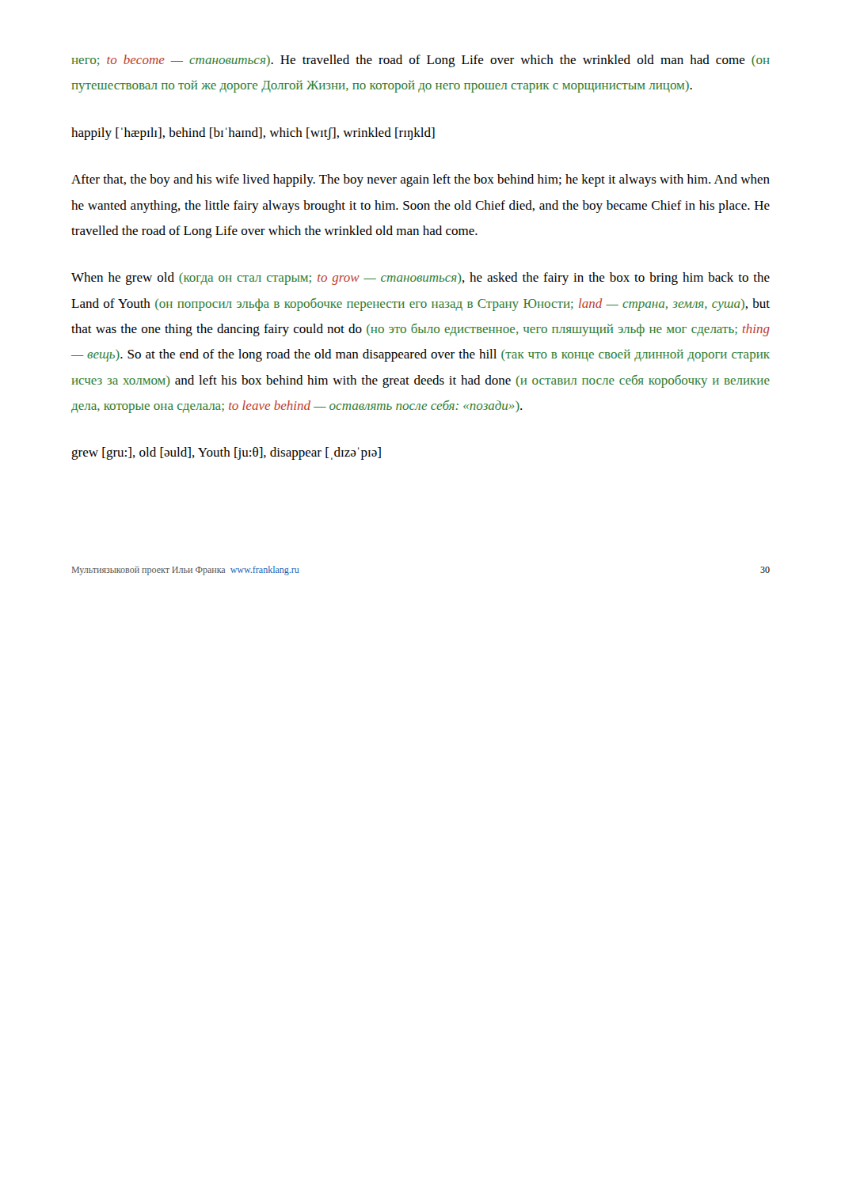него; to become — становиться). He travelled the road of Long Life over which the wrinkled old man had come (он путешествовал по той же дороге Долгой Жизни, по которой до него прошел старик с морщинистым лицом).
happily [ˈhæpɪlɪ], behind [bɪˈhaɪnd], which [wɪtʃ], wrinkled [rɪŋkld]
After that, the boy and his wife lived happily. The boy never again left the box behind him; he kept it always with him. And when he wanted anything, the little fairy always brought it to him. Soon the old Chief died, and the boy became Chief in his place. He travelled the road of Long Life over which the wrinkled old man had come.
When he grew old (когда он стал старым; to grow — становиться), he asked the fairy in the box to bring him back to the Land of Youth (он попросил эльфа в коробочке перенести его назад в Страну Юности; land — страна, земля, суша), but that was the one thing the dancing fairy could not do (но это было едиственное, чего пляшущий эльф не мог сделать; thing — вещь). So at the end of the long road the old man disappeared over the hill (так что в конце своей длинной дороги старик исчез за холмом) and left his box behind him with the great deeds it had done (и оставил после себя коробочку и великие дела, которые она сделала; to leave behind — оставлять после себя: «позади»).
grew [gru:], old [əuld], Youth [ju:θ], disappear [ˌdɪzəˈpɪə]
Мультиязыковой проект Ильи Франка www.franklang.ru
30